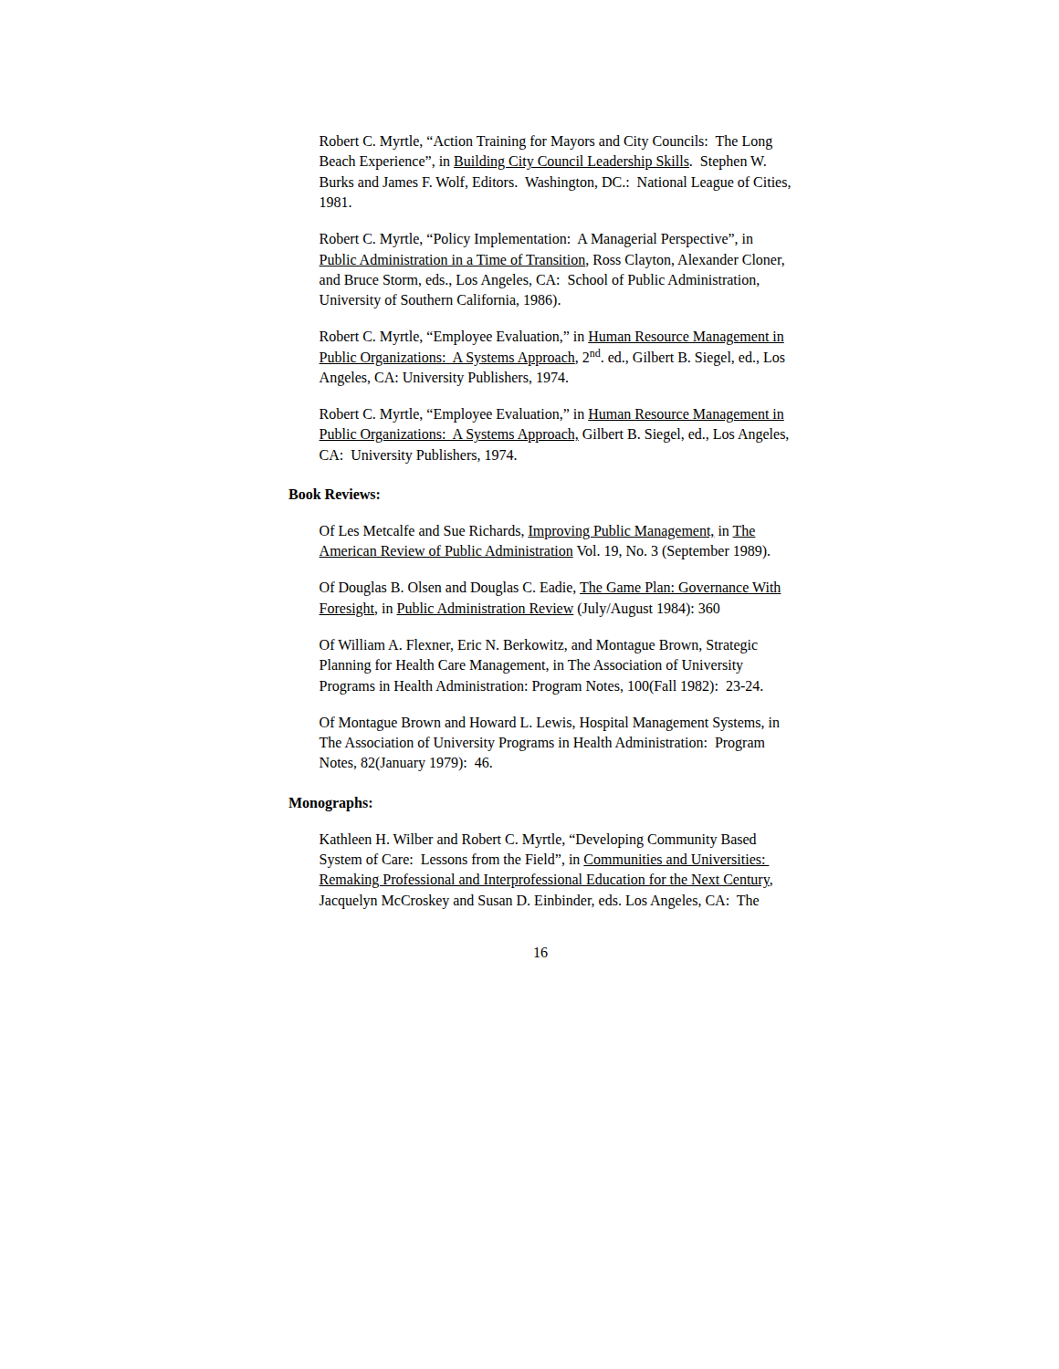Robert C. Myrtle, “Action Training for Mayors and City Councils: The Long Beach Experience”, in Building City Council Leadership Skills. Stephen W. Burks and James F. Wolf, Editors. Washington, DC.: National League of Cities, 1981.
Robert C. Myrtle, “Policy Implementation: A Managerial Perspective”, in Public Administration in a Time of Transition, Ross Clayton, Alexander Cloner, and Bruce Storm, eds., Los Angeles, CA: School of Public Administration, University of Southern California, 1986).
Robert C. Myrtle, “Employee Evaluation,” in Human Resource Management in Public Organizations: A Systems Approach, 2nd. ed., Gilbert B. Siegel, ed., Los Angeles, CA: University Publishers, 1974.
Robert C. Myrtle, “Employee Evaluation,” in Human Resource Management in Public Organizations: A Systems Approach, Gilbert B. Siegel, ed., Los Angeles, CA: University Publishers, 1974.
Book Reviews:
Of Les Metcalfe and Sue Richards, Improving Public Management, in The American Review of Public Administration Vol. 19, No. 3 (September 1989).
Of Douglas B. Olsen and Douglas C. Eadie, The Game Plan: Governance With Foresight, in Public Administration Review (July/August 1984): 360
Of William A. Flexner, Eric N. Berkowitz, and Montague Brown, Strategic Planning for Health Care Management, in The Association of University Programs in Health Administration: Program Notes, 100(Fall 1982): 23-24.
Of Montague Brown and Howard L. Lewis, Hospital Management Systems, in The Association of University Programs in Health Administration: Program Notes, 82(January 1979): 46.
Monographs:
Kathleen H. Wilber and Robert C. Myrtle, “Developing Community Based System of Care: Lessons from the Field”, in Communities and Universities: Remaking Professional and Interprofessional Education for the Next Century, Jacquelyn McCroskey and Susan D. Einbinder, eds. Los Angeles, CA: The
16